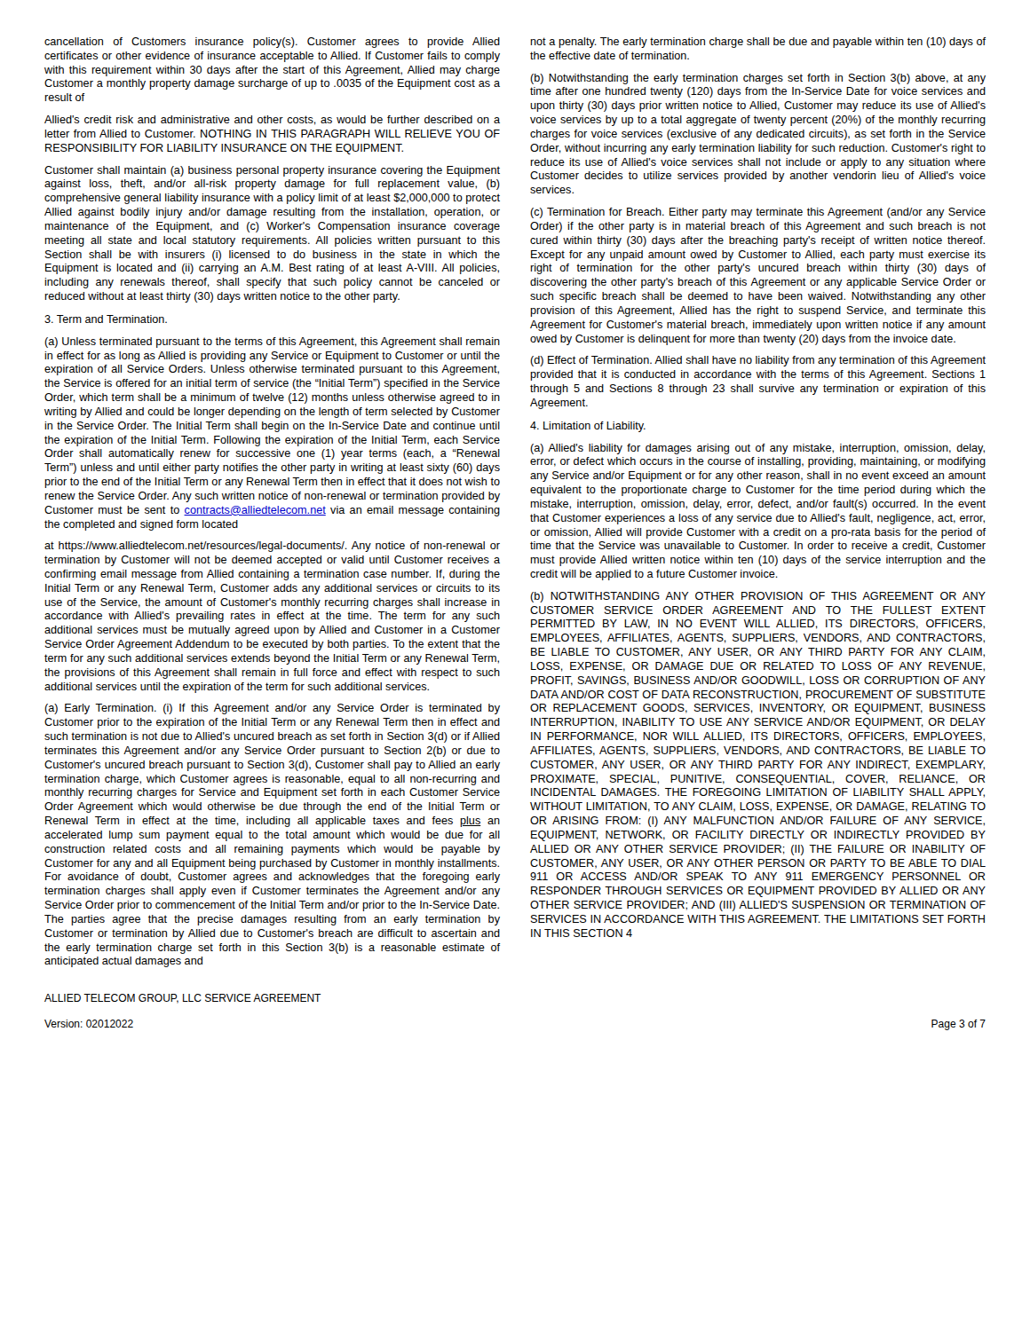cancellation of Customers insurance policy(s). Customer agrees to provide Allied certificates or other evidence of insurance acceptable to Allied. If Customer fails to comply with this requirement within 30 days after the start of this Agreement, Allied may charge Customer a monthly property damage surcharge of up to .0035 of the Equipment cost as a result of
Allied's credit risk and administrative and other costs, as would be further described on a letter from Allied to Customer. NOTHING IN THIS PARAGRAPH WILL RELIEVE YOU OF RESPONSIBILITY FOR LIABILITY INSURANCE ON THE EQUIPMENT.
Customer shall maintain (a) business personal property insurance covering the Equipment against loss, theft, and/or all-risk property damage for full replacement value, (b) comprehensive general liability insurance with a policy limit of at least $2,000,000 to protect Allied against bodily injury and/or damage resulting from the installation, operation, or maintenance of the Equipment, and (c) Worker's Compensation insurance coverage meeting all state and local statutory requirements. All policies written pursuant to this Section shall be with insurers (i) licensed to do business in the state in which the Equipment is located and (ii) carrying an A.M. Best rating of at least A-VIII. All policies, including any renewals thereof, shall specify that such policy cannot be canceled or reduced without at least thirty (30) days written notice to the other party.
3. Term and Termination.
(a) Unless terminated pursuant to the terms of this Agreement, this Agreement shall remain in effect for as long as Allied is providing any Service or Equipment to Customer or until the expiration of all Service Orders. Unless otherwise terminated pursuant to this Agreement, the Service is offered for an initial term of service (the “Initial Term”) specified in the Service Order, which term shall be a minimum of twelve (12) months unless otherwise agreed to in writing by Allied and could be longer depending on the length of term selected by Customer in the Service Order. The Initial Term shall begin on the In-Service Date and continue until the expiration of the Initial Term. Following the expiration of the Initial Term, each Service Order shall automatically renew for successive one (1) year terms (each, a “Renewal Term”) unless and until either party notifies the other party in writing at least sixty (60) days prior to the end of the Initial Term or any Renewal Term then in effect that it does not wish to renew the Service Order. Any such written notice of non-renewal or termination provided by Customer must be sent to contracts@alliedtelecom.net via an email message containing the completed and signed form located
at https://www.alliedtelecom.net/resources/legal-documents/. Any notice of non-renewal or termination by Customer will not be deemed accepted or valid until Customer receives a confirming email message from Allied containing a termination case number. If, during the Initial Term or any Renewal Term, Customer adds any additional services or circuits to its use of the Service, the amount of Customer's monthly recurring charges shall increase in accordance with Allied's prevailing rates in effect at the time. The term for any such additional services must be mutually agreed upon by Allied and Customer in a Customer Service Order Agreement Addendum to be executed by both parties. To the extent that the term for any such additional services extends beyond the Initial Term or any Renewal Term, the provisions of this Agreement shall remain in full force and effect with respect to such additional services until the expiration of the term for such additional services.
(a) Early Termination. (i) If this Agreement and/or any Service Order is terminated by Customer prior to the expiration of the Initial Term or any Renewal Term then in effect and such termination is not due to Allied's uncured breach as set forth in Section 3(d) or if Allied terminates this Agreement and/or any Service Order pursuant to Section 2(b) or due to Customer's uncured breach pursuant to Section 3(d), Customer shall pay to Allied an early termination charge, which Customer agrees is reasonable, equal to all non-recurring and monthly recurring charges for Service and Equipment set forth in each Customer Service Order Agreement which would otherwise be due through the end of the Initial Term or Renewal Term in effect at the time, including all applicable taxes and fees plus an accelerated lump sum payment equal to the total amount which would be due for all construction related costs and all remaining payments which would be payable by Customer for any and all Equipment being purchased by Customer in monthly installments. For avoidance of doubt, Customer agrees and acknowledges that the foregoing early termination charges shall apply even if Customer terminates the Agreement and/or any Service Order prior to commencement of the Initial Term and/or prior to the In-Service Date. The parties agree that the precise damages resulting from an early termination by Customer or termination by Allied due to Customer's breach are difficult to ascertain and the early termination charge set forth in this Section 3(b) is a reasonable estimate of anticipated actual damages and
not a penalty. The early termination charge shall be due and payable within ten (10) days of the effective date of termination.
(b) Notwithstanding the early termination charges set forth in Section 3(b) above, at any time after one hundred twenty (120) days from the In-Service Date for voice services and upon thirty (30) days prior written notice to Allied, Customer may reduce its use of Allied's voice services by up to a total aggregate of twenty percent (20%) of the monthly recurring charges for voice services (exclusive of any dedicated circuits), as set forth in the Service Order, without incurring any early termination liability for such reduction. Customer's right to reduce its use of Allied's voice services shall not include or apply to any situation where Customer decides to utilize services provided by another vendorin lieu of Allied's voice services.
(c) Termination for Breach. Either party may terminate this Agreement (and/or any Service Order) if the other party is in material breach of this Agreement and such breach is not cured within thirty (30) days after the breaching party's receipt of written notice thereof. Except for any unpaid amount owed by Customer to Allied, each party must exercise its right of termination for the other party's uncured breach within thirty (30) days of discovering the other party's breach of this Agreement or any applicable Service Order or such specific breach shall be deemed to have been waived. Notwithstanding any other provision of this Agreement, Allied has the right to suspend Service, and terminate this Agreement for Customer's material breach, immediately upon written notice if any amount owed by Customer is delinquent for more than twenty (20) days from the invoice date.
(d) Effect of Termination. Allied shall have no liability from any termination of this Agreement provided that it is conducted in accordance with the terms of this Agreement. Sections 1 through 5 and Sections 8 through 23 shall survive any termination or expiration of this Agreement.
4. Limitation of Liability.
(a) Allied's liability for damages arising out of any mistake, interruption, omission, delay, error, or defect which occurs in the course of installing, providing, maintaining, or modifying any Service and/or Equipment or for any other reason, shall in no event exceed an amount equivalent to the proportionate charge to Customer for the time period during which the mistake, interruption, omission, delay, error, defect, and/or fault(s) occurred. In the event that Customer experiences a loss of any service due to Allied's fault, negligence, act, error, or omission, Allied will provide Customer with a credit on a pro-rata basis for the period of time that the Service was unavailable to Customer. In order to receive a credit, Customer must provide Allied written notice within ten (10) days of the service interruption and the credit will be applied to a future Customer invoice.
(b) NOTWITHSTANDING ANY OTHER PROVISION OF THIS AGREEMENT OR ANY CUSTOMER SERVICE ORDER AGREEMENT AND TO THE FULLEST EXTENT PERMITTED BY LAW, IN NO EVENT WILL ALLIED, ITS DIRECTORS, OFFICERS, EMPLOYEES, AFFILIATES, AGENTS, SUPPLIERS, VENDORS, AND CONTRACTORS, BE LIABLE TO CUSTOMER, ANY USER, OR ANY THIRD PARTY FOR ANY CLAIM, LOSS, EXPENSE, OR DAMAGE DUE OR RELATED TO LOSS OF ANY REVENUE, PROFIT, SAVINGS, BUSINESS AND/OR GOODWILL, LOSS OR CORRUPTION OF ANY DATA AND/OR COST OF DATA RECONSTRUCTION, PROCUREMENT OF SUBSTITUTE OR REPLACEMENT GOODS, SERVICES, INVENTORY, OR EQUIPMENT, BUSINESS INTERRUPTION, INABILITY TO USE ANY SERVICE AND/OR EQUIPMENT, OR DELAY IN PERFORMANCE, NOR WILL ALLIED, ITS DIRECTORS, OFFICERS, EMPLOYEES, AFFILIATES, AGENTS, SUPPLIERS, VENDORS, AND CONTRACTORS, BE LIABLE TO CUSTOMER, ANY USER, OR ANY THIRD PARTY FOR ANY INDIRECT, EXEMPLARY, PROXIMATE, SPECIAL, PUNITIVE, CONSEQUENTIAL, COVER, RELIANCE, OR INCIDENTAL DAMAGES. THE FOREGOING LIMITATION OF LIABILITY SHALL APPLY, WITHOUT LIMITATION, TO ANY CLAIM, LOSS, EXPENSE, OR DAMAGE, RELATING TO OR ARISING FROM: (I) ANY MALFUNCTION AND/OR FAILURE OF ANY SERVICE, EQUIPMENT, NETWORK, OR FACILITY DIRECTLY OR INDIRECTLY PROVIDED BY ALLIED OR ANY OTHER SERVICE PROVIDER; (II) THE FAILURE OR INABILITY OF CUSTOMER, ANY USER, OR ANY OTHER PERSON OR PARTY TO BE ABLE TO DIAL 911 OR ACCESS AND/OR SPEAK TO ANY 911 EMERGENCY PERSONNEL OR RESPONDER THROUGH SERVICES OR EQUIPMENT PROVIDED BY ALLIED OR ANY OTHER SERVICE PROVIDER; AND (III) ALLIED'S SUSPENSION OR TERMINATION OF SERVICES IN ACCORDANCE WITH THIS AGREEMENT. THE LIMITATIONS SET FORTH IN THIS SECTION 4
ALLIED TELECOM GROUP, LLC SERVICE AGREEMENT
Version: 02012022 Page 3 of 7